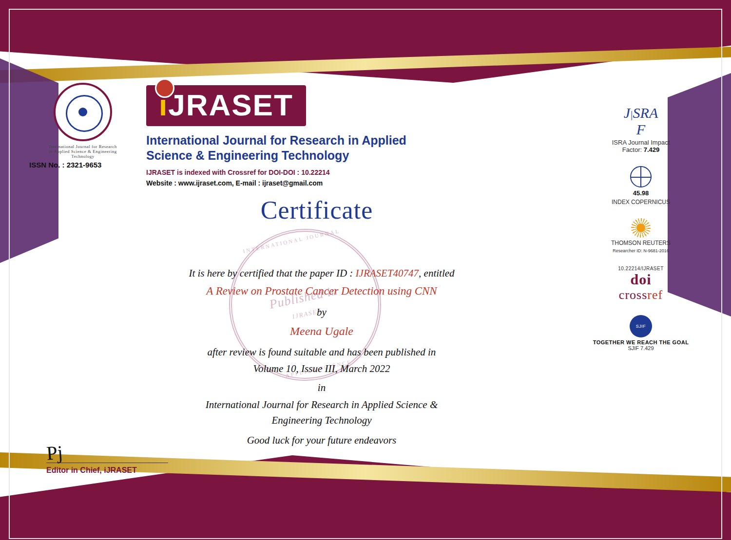International Journal for Research in Applied Science & Engineering Technology
ISSN No. : 2321-9653
iJRASET
International Journal for Research in Applied
Science & Engineering Technology
IJRASET is indexed with Crossref for DOI-DOI : 10.22214
Website : www.ijraset.com, E-mail : ijraset@gmail.com
Certificate
J|SRA
F
ISRA Journal Impact
Factor: 7.429
45.98
INDEX COPERNICUS
THOMSON REUTERS
Researcher ID: N-9681-2016
10.22214/IJRASET
doi
crossref
SJIF
TOGETHER WE REACH THE GOAL
SJIF 7.429
INTERNATIONAL JOURNAL
Published in
IJRASET
APPLIED SCIENCE
It is here by certified that the paper ID : IJRASET40747, entitled
A Review on Prostate Cancer Detection using CNN
by
Meena Ugale
after review is found suitable and has been published in
Volume 10, Issue III, March 2022
in
International Journal for Research in Applied Science &
Engineering Technology
Good luck for your future endeavors
Pj
Editor in Chief, iJRASET